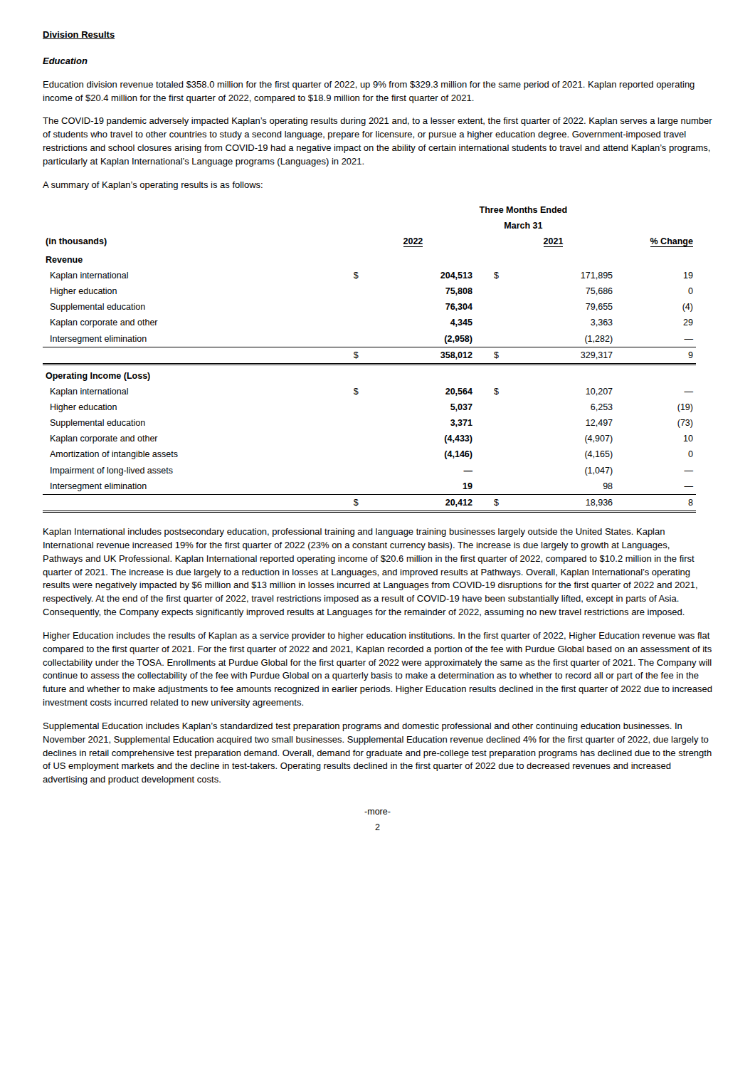Division Results
Education
Education division revenue totaled $358.0 million for the first quarter of 2022, up 9% from $329.3 million for the same period of 2021. Kaplan reported operating income of $20.4 million for the first quarter of 2022, compared to $18.9 million for the first quarter of 2021.
The COVID-19 pandemic adversely impacted Kaplan’s operating results during 2021 and, to a lesser extent, the first quarter of 2022. Kaplan serves a large number of students who travel to other countries to study a second language, prepare for licensure, or pursue a higher education degree. Government-imposed travel restrictions and school closures arising from COVID-19 had a negative impact on the ability of certain international students to travel and attend Kaplan’s programs, particularly at Kaplan International’s Language programs (Languages) in 2021.
A summary of Kaplan’s operating results is as follows:
| | Three Months Ended | |
| --- | --- | --- |
| | March 31 | |
| (in thousands) | 2022 | | 2021 | % Change |
| Revenue |
| Kaplan international | $ | 204,513 | | $ | 171,895 | 19 |
| Higher education | | 75,808 | | | 75,686 | 0 |
| Supplemental education | | 76,304 | | | 79,655 | (4) |
| Kaplan corporate and other | | 4,345 | | | 3,363 | 29 |
| Intersegment elimination | | (2,958) | | | (1,282) | — |
| | $ | 358,012 | | $ | 329,317 | 9 |
| Operating Income (Loss) |
| Kaplan international | $ | 20,564 | | $ | 10,207 | — |
| Higher education | | 5,037 | | | 6,253 | (19) |
| Supplemental education | | 3,371 | | | 12,497 | (73) |
| Kaplan corporate and other | | (4,433) | | | (4,907) | 10 |
| Amortization of intangible assets | | (4,146) | | | (4,165) | 0 |
| Impairment of long-lived assets | | — | | | (1,047) | — |
| Intersegment elimination | | 19 | | | 98 | — |
| | $ | 20,412 | | $ | 18,936 | 8 |
Kaplan International includes postsecondary education, professional training and language training businesses largely outside the United States. Kaplan International revenue increased 19% for the first quarter of 2022 (23% on a constant currency basis). The increase is due largely to growth at Languages, Pathways and UK Professional. Kaplan International reported operating income of $20.6 million in the first quarter of 2022, compared to $10.2 million in the first quarter of 2021. The increase is due largely to a reduction in losses at Languages, and improved results at Pathways. Overall, Kaplan International’s operating results were negatively impacted by $6 million and $13 million in losses incurred at Languages from COVID-19 disruptions for the first quarter of 2022 and 2021, respectively. At the end of the first quarter of 2022, travel restrictions imposed as a result of COVID-19 have been substantially lifted, except in parts of Asia. Consequently, the Company expects significantly improved results at Languages for the remainder of 2022, assuming no new travel restrictions are imposed.
Higher Education includes the results of Kaplan as a service provider to higher education institutions. In the first quarter of 2022, Higher Education revenue was flat compared to the first quarter of 2021. For the first quarter of 2022 and 2021, Kaplan recorded a portion of the fee with Purdue Global based on an assessment of its collectability under the TOSA. Enrollments at Purdue Global for the first quarter of 2022 were approximately the same as the first quarter of 2021. The Company will continue to assess the collectability of the fee with Purdue Global on a quarterly basis to make a determination as to whether to record all or part of the fee in the future and whether to make adjustments to fee amounts recognized in earlier periods. Higher Education results declined in the first quarter of 2022 due to increased investment costs incurred related to new university agreements.
Supplemental Education includes Kaplan’s standardized test preparation programs and domestic professional and other continuing education businesses. In November 2021, Supplemental Education acquired two small businesses. Supplemental Education revenue declined 4% for the first quarter of 2022, due largely to declines in retail comprehensive test preparation demand. Overall, demand for graduate and pre-college test preparation programs has declined due to the strength of US employment markets and the decline in test-takers. Operating results declined in the first quarter of 2022 due to decreased revenues and increased advertising and product development costs.
-more-
2